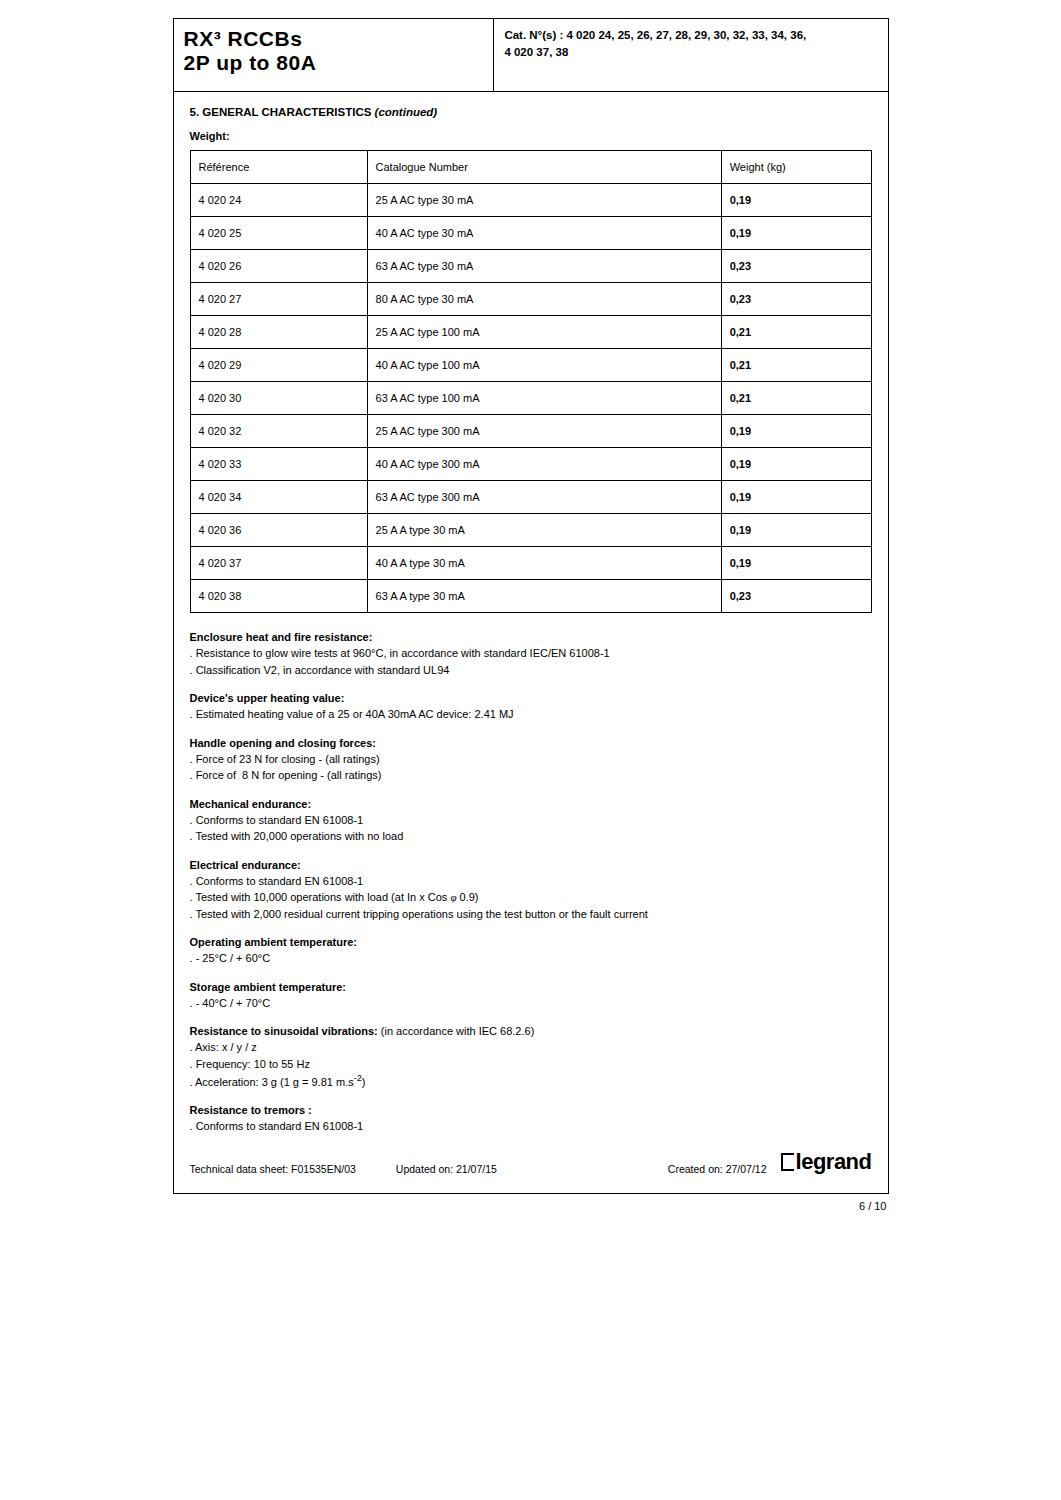RX³ RCCBs
2P up to 80A
Cat. N°(s) : 4 020 24, 25, 26, 27, 28, 29, 30, 32, 33, 34, 36,
4 020 37, 38
5. GENERAL CHARACTERISTICS (continued)
Weight:
| Référence | Catalogue Number | Weight (kg) |
| 4 020 24 | 25 A AC type 30 mA | 0,19 |
| 4 020 25 | 40 A AC type 30 mA | 0,19 |
| 4 020 26 | 63 A AC type 30 mA | 0,23 |
| 4 020 27 | 80 A AC type 30 mA | 0,23 |
| 4 020 28 | 25 A AC type 100 mA | 0,21 |
| 4 020 29 | 40 A AC type 100 mA | 0,21 |
| 4 020 30 | 63 A AC type 100 mA | 0,21 |
| 4 020 32 | 25 A AC type 300 mA | 0,19 |
| 4 020 33 | 40 A AC type 300 mA | 0,19 |
| 4 020 34 | 63 A AC type 300 mA | 0,19 |
| 4 020 36 | 25 A A type 30 mA | 0,19 |
| 4 020 37 | 40 A A type 30 mA | 0,19 |
| 4 020 38 | 63 A A type 30 mA | 0,23 |
Enclosure heat and fire resistance:
Resistance to glow wire tests at 960°C, in accordance with standard IEC/EN 61008-1
Classification V2, in accordance with standard UL94
Device's upper heating value:
Estimated heating value of a 25 or 40A 30mA AC device: 2.41 MJ
Handle opening and closing forces:
Force of 23 N for closing - (all ratings)
Force of 8 N for opening - (all ratings)
Mechanical endurance:
Conforms to standard EN 61008-1
Tested with 20,000 operations with no load
Electrical endurance:
Conforms to standard EN 61008-1
Tested with 10,000 operations with load (at In x Cos φ 0.9)
Tested with 2,000 residual current tripping operations using the test button or the fault current
Operating ambient temperature:
- 25°C / + 60°C
Storage ambient temperature:
- 40°C / + 70°C
Resistance to sinusoidal vibrations:
(in accordance with IEC 68.2.6)
Axis: x / y / z
Frequency: 10 to 55 Hz
Acceleration: 3 g (1 g = 9.81 m.s-2)
Resistance to tremors :
Conforms to standard EN 61008-1
Technical data sheet: F01535EN/03
Updated on: 21/07/15
Created on: 27/07/12 legrand
6 / 10